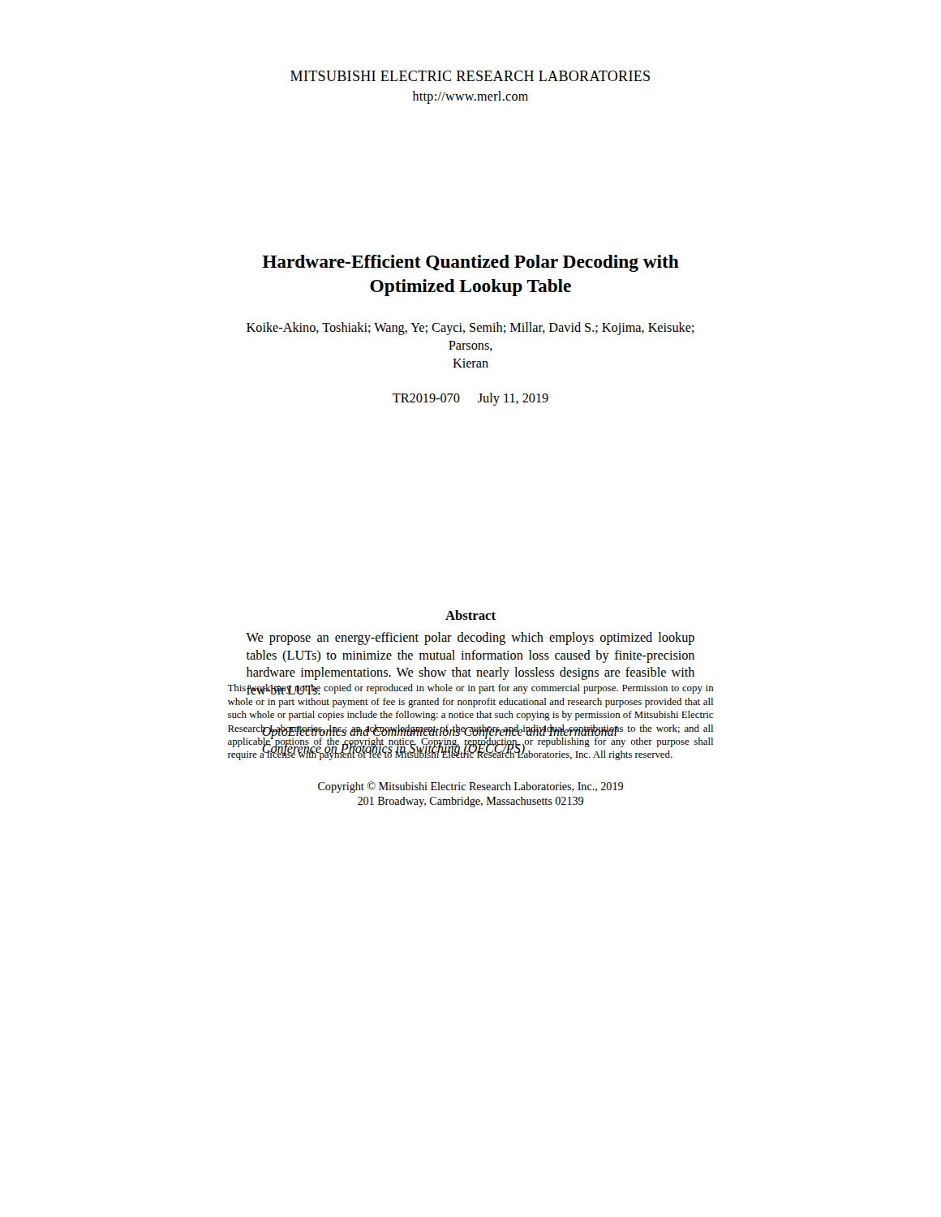MITSUBISHI ELECTRIC RESEARCH LABORATORIES
http://www.merl.com
Hardware-Efficient Quantized Polar Decoding with
Optimized Lookup Table
Koike-Akino, Toshiaki; Wang, Ye; Cayci, Semih; Millar, David S.; Kojima, Keisuke; Parsons,
Kieran
TR2019-070 July 11, 2019
Abstract
We propose an energy-efficient polar decoding which employs optimized lookup tables (LUTs) to minimize the mutual information loss caused by finite-precision hardware implementations. We show that nearly lossless designs are feasible with few-bit LUTs.
OptoElectronics and Communications Conference and International Conference on Photonics in Switching (OECC/PS)
This work may not be copied or reproduced in whole or in part for any commercial purpose. Permission to copy in whole or in part without payment of fee is granted for nonprofit educational and research purposes provided that all such whole or partial copies include the following: a notice that such copying is by permission of Mitsubishi Electric Research Laboratories, Inc.; an acknowledgment of the authors and individual contributions to the work; and all applicable portions of the copyright notice. Copying, reproduction, or republishing for any other purpose shall require a license with payment of fee to Mitsubishi Electric Research Laboratories, Inc. All rights reserved.
Copyright © Mitsubishi Electric Research Laboratories, Inc., 2019
201 Broadway, Cambridge, Massachusetts 02139